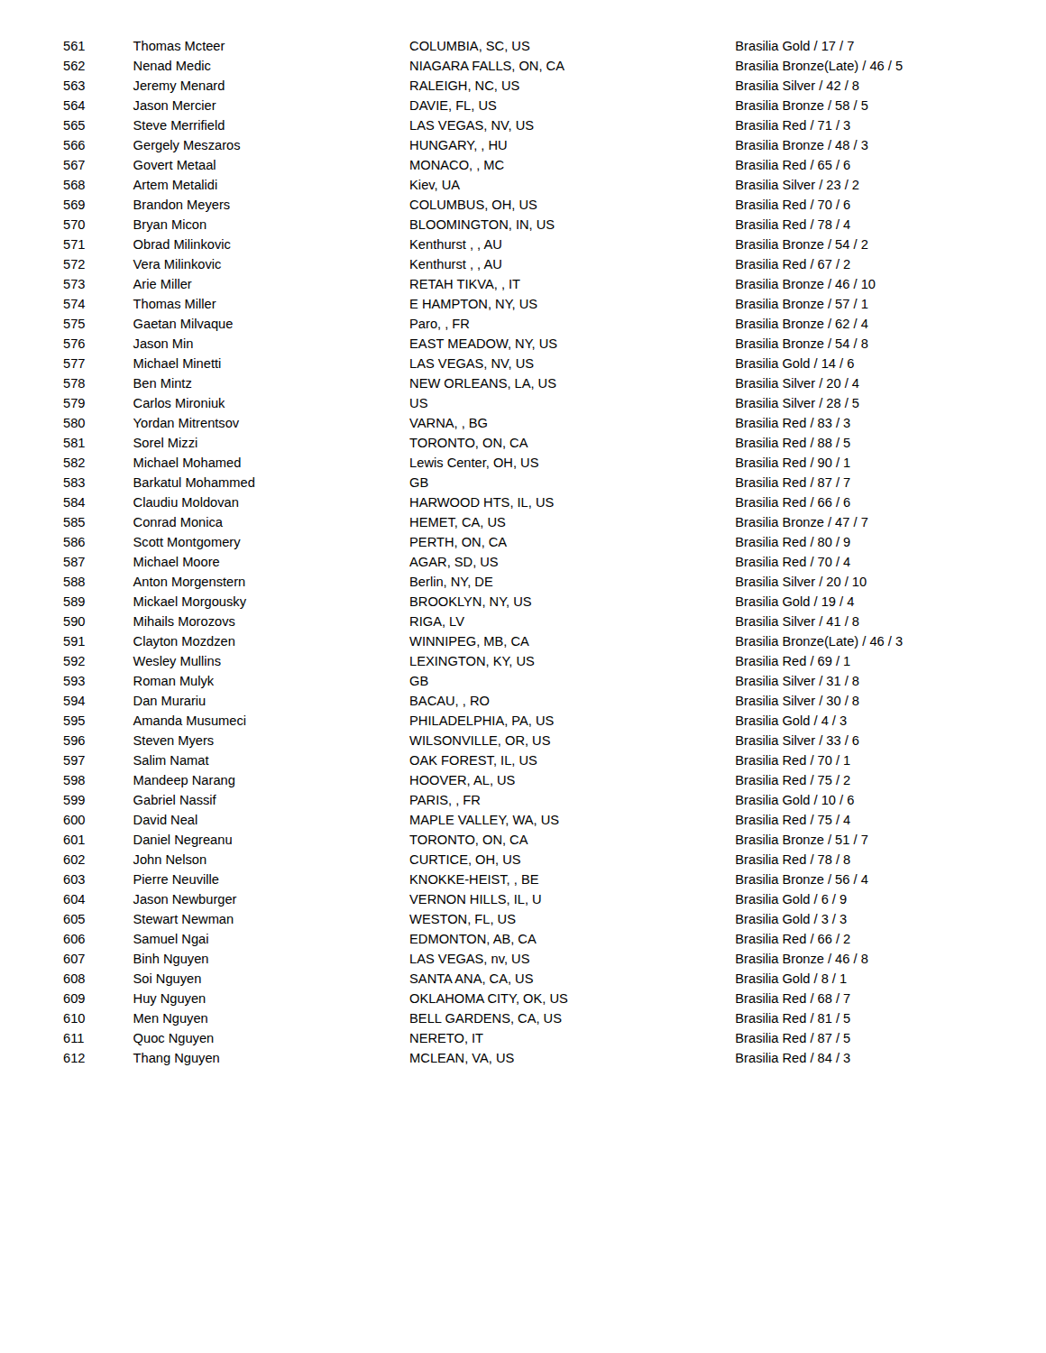| 561 | Thomas Mcteer | COLUMBIA, SC, US | Brasilia Gold / 17 / 7 |
| 562 | Nenad Medic | NIAGARA FALLS, ON, CA | Brasilia Bronze(Late) / 46 / 5 |
| 563 | Jeremy Menard | RALEIGH, NC, US | Brasilia Silver / 42 / 8 |
| 564 | Jason Mercier | DAVIE, FL, US | Brasilia Bronze / 58 / 5 |
| 565 | Steve Merrifield | LAS VEGAS, NV, US | Brasilia Red / 71 / 3 |
| 566 | Gergely Meszaros | HUNGARY, , HU | Brasilia Bronze / 48 / 3 |
| 567 | Govert Metaal | MONACO, , MC | Brasilia Red / 65 / 6 |
| 568 | Artem Metalidi | Kiev, UA | Brasilia Silver / 23 / 2 |
| 569 | Brandon Meyers | COLUMBUS, OH, US | Brasilia Red / 70 / 6 |
| 570 | Bryan Micon | BLOOMINGTON, IN, US | Brasilia Red / 78 / 4 |
| 571 | Obrad Milinkovic | Kenthurst , , AU | Brasilia Bronze / 54 / 2 |
| 572 | Vera Milinkovic | Kenthurst , , AU | Brasilia Red / 67 / 2 |
| 573 | Arie Miller | RETAH TIKVA, , IT | Brasilia Bronze / 46 / 10 |
| 574 | Thomas Miller | E HAMPTON, NY, US | Brasilia Bronze / 57 / 1 |
| 575 | Gaetan Milvaque | Paro, , FR | Brasilia Bronze / 62 / 4 |
| 576 | Jason Min | EAST MEADOW, NY, US | Brasilia Bronze / 54 / 8 |
| 577 | Michael Minetti | LAS VEGAS, NV, US | Brasilia Gold / 14 / 6 |
| 578 | Ben Mintz | NEW ORLEANS, LA, US | Brasilia Silver / 20 / 4 |
| 579 | Carlos Mironiuk | US | Brasilia Silver / 28 / 5 |
| 580 | Yordan Mitrentsov | VARNA, , BG | Brasilia Red / 83 / 3 |
| 581 | Sorel Mizzi | TORONTO, ON, CA | Brasilia Red / 88 / 5 |
| 582 | Michael Mohamed | Lewis Center, OH, US | Brasilia Red / 90 / 1 |
| 583 | Barkatul Mohammed | GB | Brasilia Red / 87 / 7 |
| 584 | Claudiu Moldovan | HARWOOD HTS, IL, US | Brasilia Red / 66 / 6 |
| 585 | Conrad Monica | HEMET, CA, US | Brasilia Bronze / 47 / 7 |
| 586 | Scott Montgomery | PERTH, ON, CA | Brasilia Red / 80 / 9 |
| 587 | Michael Moore | AGAR, SD, US | Brasilia Red / 70 / 4 |
| 588 | Anton Morgenstern | Berlin, NY, DE | Brasilia Silver / 20 / 10 |
| 589 | Mickael Morgousky | BROOKLYN, NY, US | Brasilia Gold / 19 / 4 |
| 590 | Mihails Morozovs | RIGA, LV | Brasilia Silver / 41 / 8 |
| 591 | Clayton Mozdzen | WINNIPEG, MB, CA | Brasilia Bronze(Late) / 46 / 3 |
| 592 | Wesley Mullins | LEXINGTON, KY, US | Brasilia Red / 69 / 1 |
| 593 | Roman Mulyk | GB | Brasilia Silver / 31 / 8 |
| 594 | Dan Murariu | BACAU, , RO | Brasilia Silver / 30 / 8 |
| 595 | Amanda Musumeci | PHILADELPHIA, PA, US | Brasilia Gold / 4 / 3 |
| 596 | Steven Myers | WILSONVILLE, OR, US | Brasilia Silver / 33 / 6 |
| 597 | Salim Namat | OAK FOREST, IL, US | Brasilia Red / 70 / 1 |
| 598 | Mandeep Narang | HOOVER, AL, US | Brasilia Red / 75 / 2 |
| 599 | Gabriel Nassif | PARIS, , FR | Brasilia Gold / 10 / 6 |
| 600 | David Neal | MAPLE VALLEY, WA, US | Brasilia Red / 75 / 4 |
| 601 | Daniel Negreanu | TORONTO, ON, CA | Brasilia Bronze / 51 / 7 |
| 602 | John Nelson | CURTICE, OH, US | Brasilia Red / 78 / 8 |
| 603 | Pierre Neuville | KNOKKE-HEIST, , BE | Brasilia Bronze / 56 / 4 |
| 604 | Jason Newburger | VERNON HILLS, IL, U | Brasilia Gold / 6 / 9 |
| 605 | Stewart Newman | WESTON, FL, US | Brasilia Gold / 3 / 3 |
| 606 | Samuel Ngai | EDMONTON, AB, CA | Brasilia Red / 66 / 2 |
| 607 | Binh Nguyen | LAS VEGAS, nv, US | Brasilia Bronze / 46 / 8 |
| 608 | Soi Nguyen | SANTA ANA, CA, US | Brasilia Gold / 8 / 1 |
| 609 | Huy Nguyen | OKLAHOMA CITY, OK, US | Brasilia Red / 68 / 7 |
| 610 | Men Nguyen | BELL GARDENS, CA, US | Brasilia Red / 81 / 5 |
| 611 | Quoc Nguyen | NERETO, IT | Brasilia Red / 87 / 5 |
| 612 | Thang Nguyen | MCLEAN, VA, US | Brasilia Red / 84 / 3 |